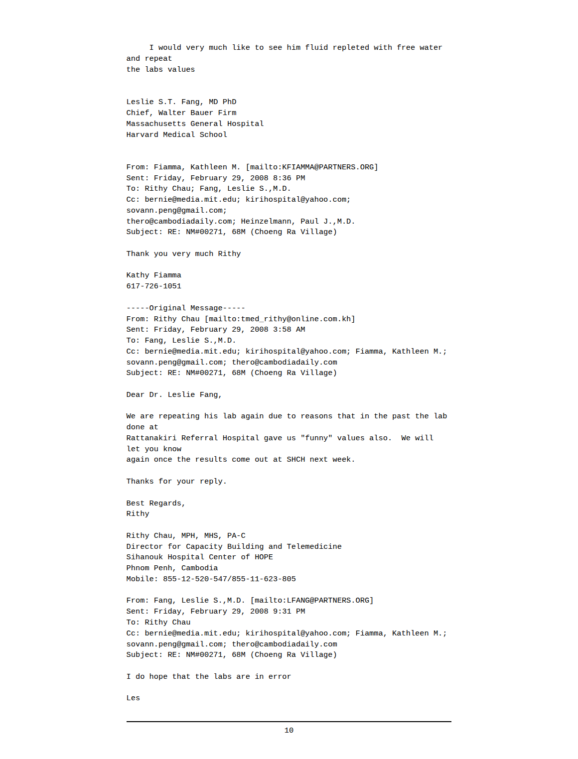I would very much like to see him fluid repleted with free water and repeat
the labs values


Leslie S.T. Fang, MD PhD
Chief, Walter Bauer Firm
Massachusetts General Hospital
Harvard Medical School


From: Fiamma, Kathleen M. [mailto:KFIAMMA@PARTNERS.ORG]
Sent: Friday, February 29, 2008 8:36 PM
To: Rithy Chau; Fang, Leslie S.,M.D.
Cc: bernie@media.mit.edu; kirihospital@yahoo.com; sovann.peng@gmail.com;
thero@cambodiadaily.com; Heinzelmann, Paul J.,M.D.
Subject: RE: NM#00271, 68M (Choeng Ra Village)

Thank you very much Rithy

Kathy Fiamma
617-726-1051

-----Original Message-----
From: Rithy Chau [mailto:tmed_rithy@online.com.kh]
Sent: Friday, February 29, 2008 3:58 AM
To: Fang, Leslie S.,M.D.
Cc: bernie@media.mit.edu; kirihospital@yahoo.com; Fiamma, Kathleen M.;
sovann.peng@gmail.com; thero@cambodiadaily.com
Subject: RE: NM#00271, 68M (Choeng Ra Village)

Dear Dr. Leslie Fang,

We are repeating his lab again due to reasons that in the past the lab done at
Rattanakiri Referral Hospital gave us "funny" values also.  We will let you know
again once the results come out at SHCH next week.

Thanks for your reply.

Best Regards,
Rithy

Rithy Chau, MPH, MHS, PA-C
Director for Capacity Building and Telemedicine
Sihanouk Hospital Center of HOPE
Phnom Penh, Cambodia
Mobile: 855-12-520-547/855-11-623-805

From: Fang, Leslie S.,M.D. [mailto:LFANG@PARTNERS.ORG]
Sent: Friday, February 29, 2008 9:31 PM
To: Rithy Chau
Cc: bernie@media.mit.edu; kirihospital@yahoo.com; Fiamma, Kathleen M.;
sovann.peng@gmail.com; thero@cambodiadaily.com
Subject: RE: NM#00271, 68M (Choeng Ra Village)

I do hope that the labs are in error

Les
10